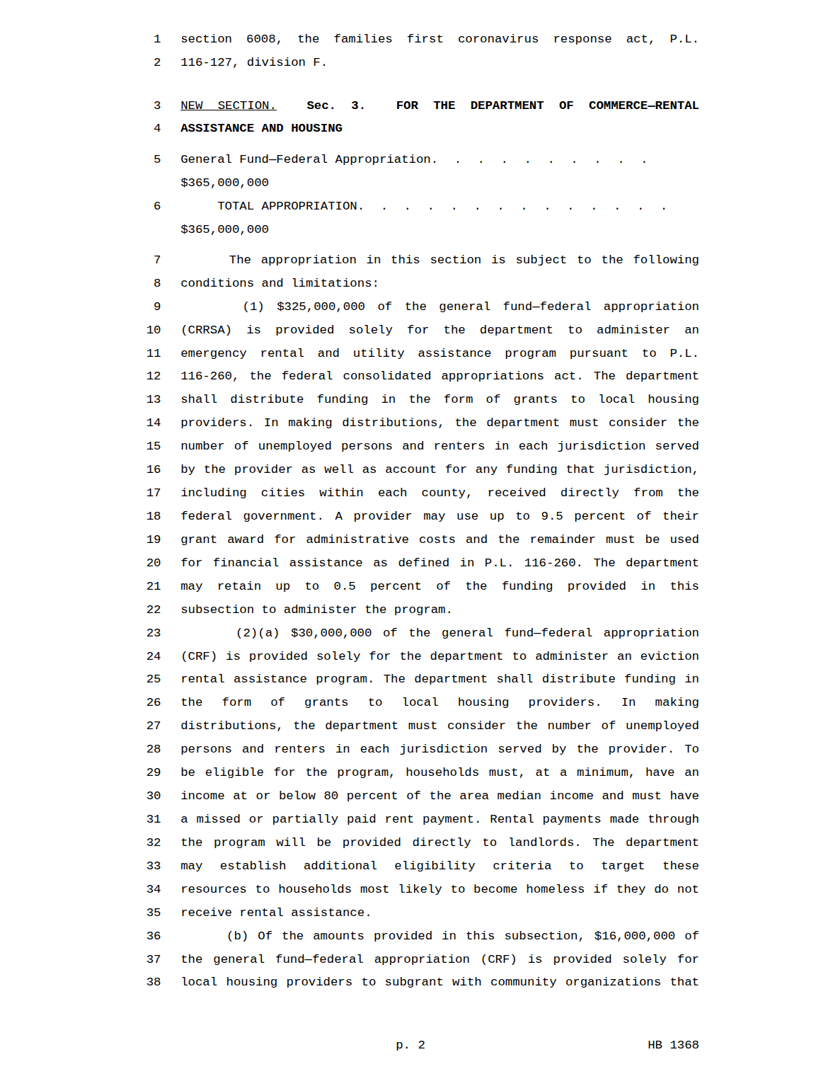1
section 6008, the families first coronavirus response act, P.L.
2
116-127, division F.
3
NEW SECTION. Sec. 3. FOR THE DEPARTMENT OF COMMERCE—RENTAL
4
ASSISTANCE AND HOUSING
5
General Fund—Federal Appropriation. . . . . . . . . . $365,000,000
6
TOTAL APPROPRIATION. . . . . . . . . . . . . . $365,000,000
7
The appropriation in this section is subject to the following
8
conditions and limitations:
9
(1) $325,000,000 of the general fund—federal appropriation
10
(CRRSA) is provided solely for the department to administer an
11
emergency rental and utility assistance program pursuant to P.L.
12
116-260, the federal consolidated appropriations act. The department
13
shall distribute funding in the form of grants to local housing
14
providers. In making distributions, the department must consider the
15
number of unemployed persons and renters in each jurisdiction served
16
by the provider as well as account for any funding that jurisdiction,
17
including cities within each county, received directly from the
18
federal government. A provider may use up to 9.5 percent of their
19
grant award for administrative costs and the remainder must be used
20
for financial assistance as defined in P.L. 116-260. The department
21
may retain up to 0.5 percent of the funding provided in this
22
subsection to administer the program.
23
(2)(a) $30,000,000 of the general fund—federal appropriation
24
(CRF) is provided solely for the department to administer an eviction
25
rental assistance program. The department shall distribute funding in
26
the form of grants to local housing providers. In making
27
distributions, the department must consider the number of unemployed
28
persons and renters in each jurisdiction served by the provider. To
29
be eligible for the program, households must, at a minimum, have an
30
income at or below 80 percent of the area median income and must have
31
a missed or partially paid rent payment. Rental payments made through
32
the program will be provided directly to landlords. The department
33
may establish additional eligibility criteria to target these
34
resources to households most likely to become homeless if they do not
35
receive rental assistance.
36
(b) Of the amounts provided in this subsection, $16,000,000 of
37
the general fund—federal appropriation (CRF) is provided solely for
38
local housing providers to subgrant with community organizations that
p. 2
HB 1368